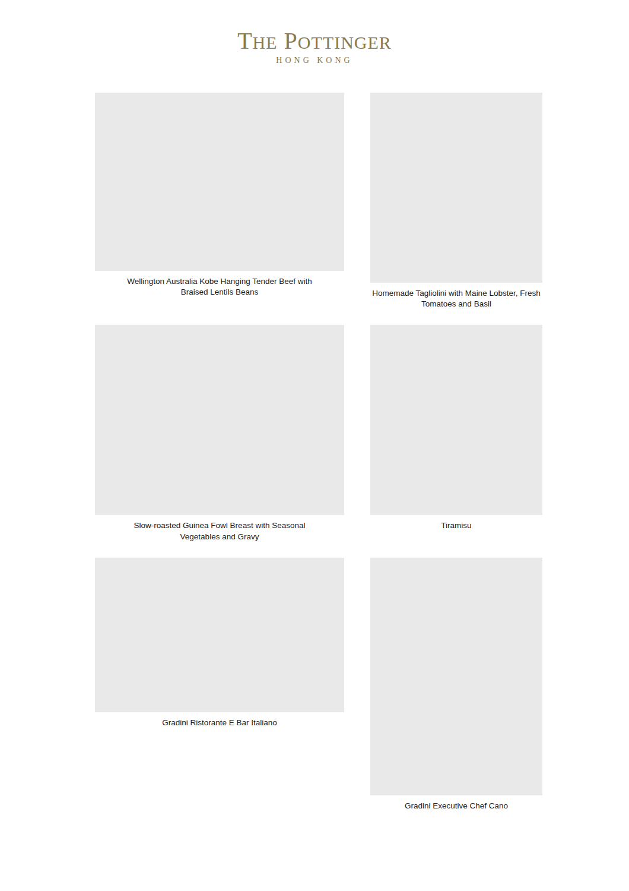THE POTTINGER
HONG KONG
| Wellington Australia Kobe Hanging Tender Beef with Braised Lentils Beans | Homemade Tagliolini with Maine Lobster, Fresh Tomatoes and Basil |
| Slow-roasted Guinea Fowl Breast with Seasonal Vegetables and Gravy | Tiramisu |
| Gradini Ristorante E Bar Italiano | Gradini Executive Chef Cano |